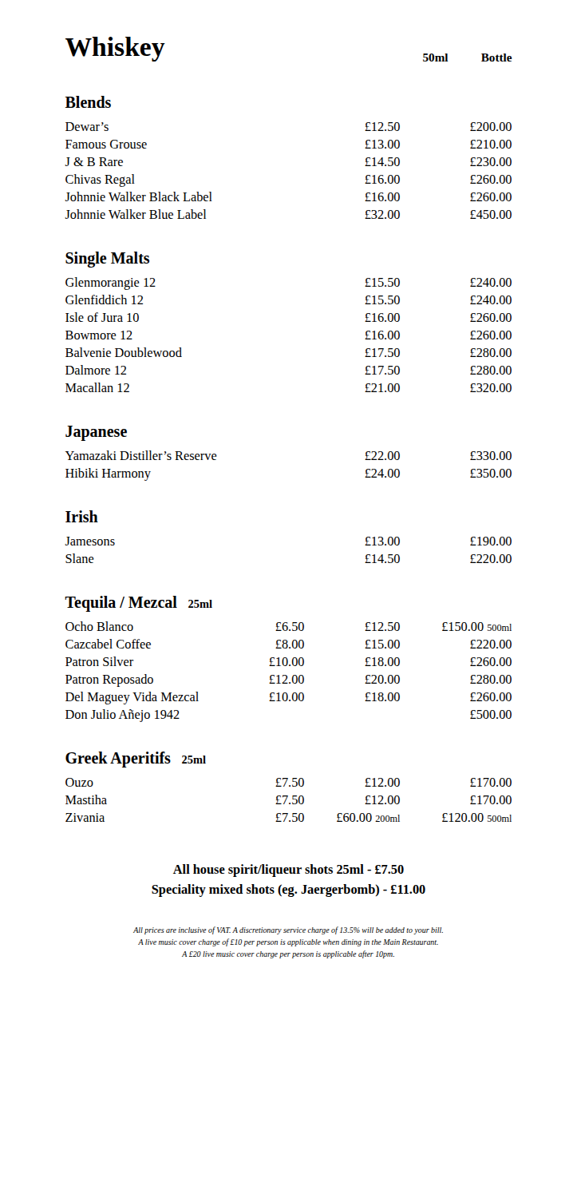Whiskey
50ml Bottle
Blends
| Dewar’s | £12.50 | £200.00 |
| Famous Grouse | £13.00 | £210.00 |
| J & B Rare | £14.50 | £230.00 |
| Chivas Regal | £16.00 | £260.00 |
| Johnnie Walker Black Label | £16.00 | £260.00 |
| Johnnie Walker Blue Label | £32.00 | £450.00 |
Single Malts
| Glenmorangie 12 | £15.50 | £240.00 |
| Glenfiddich 12 | £15.50 | £240.00 |
| Isle of Jura 10 | £16.00 | £260.00 |
| Bowmore 12 | £16.00 | £260.00 |
| Balvenie Doublewood | £17.50 | £280.00 |
| Dalmore 12 | £17.50 | £280.00 |
| Macallan 12 | £21.00 | £320.00 |
Japanese
| Yamazaki Distiller’s Reserve | £22.00 | £330.00 |
| Hibiki Harmony | £24.00 | £350.00 |
Irish
| Jamesons | £13.00 | £190.00 |
| Slane | £14.50 | £220.00 |
Tequila / Mezcal 25ml
| Ocho Blanco | £6.50 | £12.50 | £150.00 500ml |
| Cazcabel Coffee | £8.00 | £15.00 | £220.00 |
| Patron Silver | £10.00 | £18.00 | £260.00 |
| Patron Reposado | £12.00 | £20.00 | £280.00 |
| Del Maguey Vida Mezcal | £10.00 | £18.00 | £260.00 |
| Don Julio Añejo 1942 | | | £500.00 |
Greek Aperitifs 25ml
| Ouzo | £7.50 | £12.00 | £170.00 |
| Mastiha | £7.50 | £12.00 | £170.00 |
| Zivania | £7.50 | £60.00 200ml | £120.00 500ml |
All house spirit/liqueur shots 25ml - £7.50
Speciality mixed shots (eg. Jaergerbomb) - £11.00
All prices are inclusive of VAT. A discretionary service charge of 13.5% will be added to your bill.
A live music cover charge of £10 per person is applicable when dining in the Main Restaurant.
A £20 live music cover charge per person is applicable after 10pm.